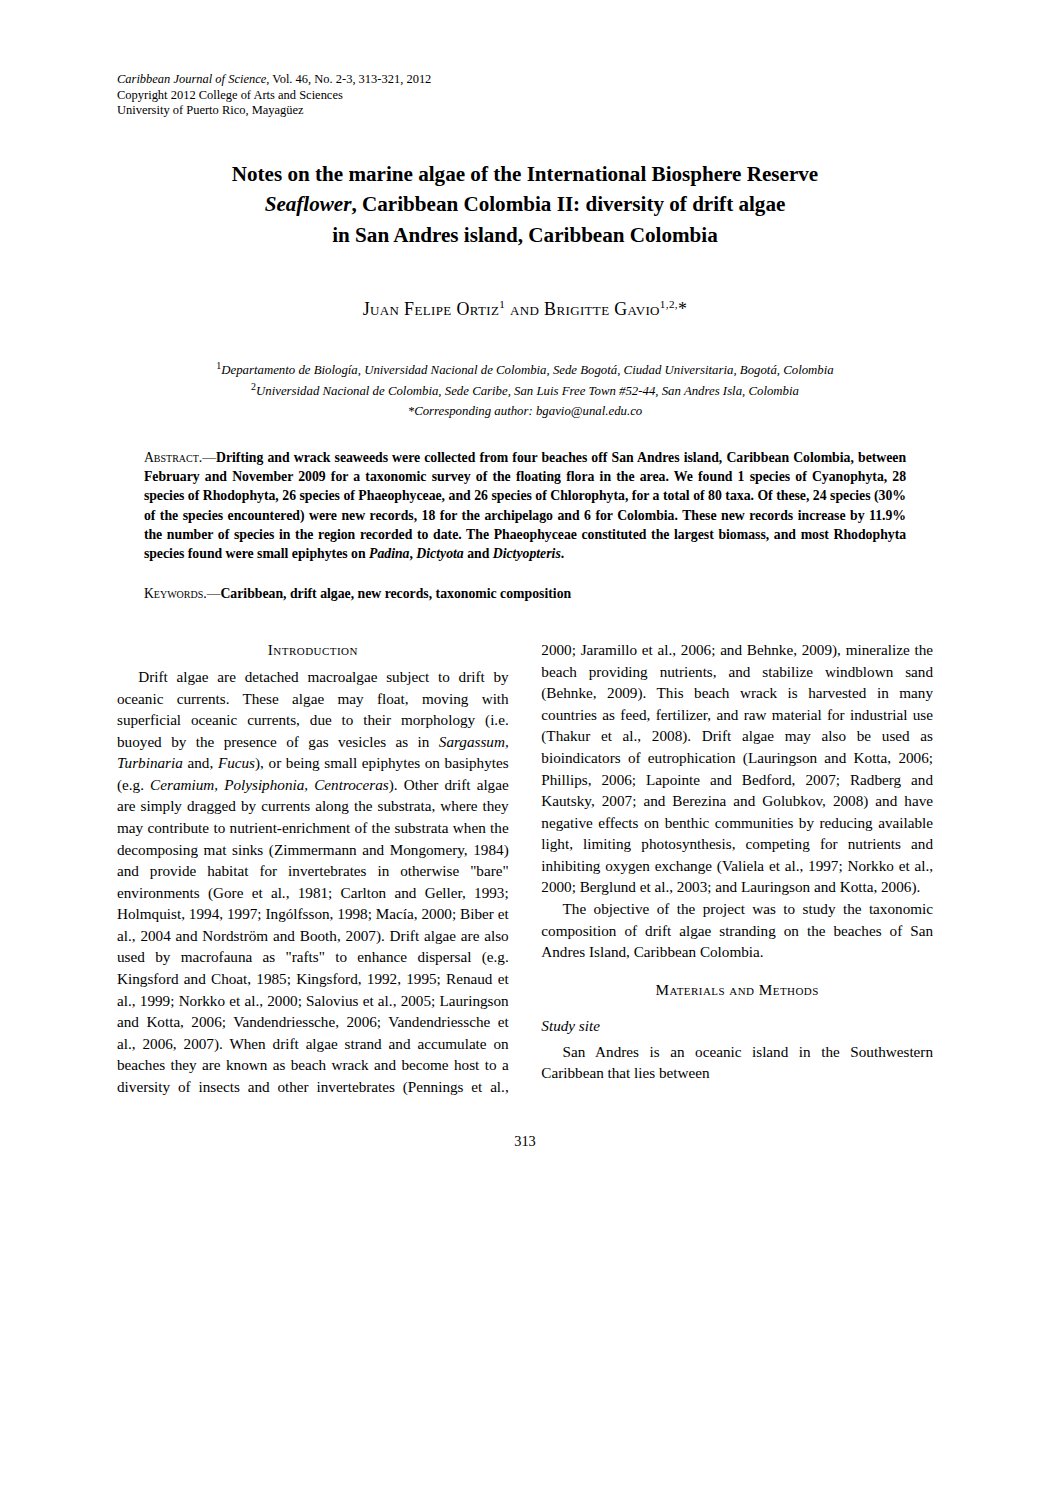Caribbean Journal of Science, Vol. 46, No. 2-3, 313-321, 2012
Copyright 2012 College of Arts and Sciences
University of Puerto Rico, Mayagüez
Notes on the marine algae of the International Biosphere Reserve
Seaflower, Caribbean Colombia II: diversity of drift algae
in San Andres island, Caribbean Colombia
Juan Felipe Ortiz1 and Brigitte Gavio1,2,*
1Departamento de Biología, Universidad Nacional de Colombia, Sede Bogotá, Ciudad Universitaria, Bogotá, Colombia
2Universidad Nacional de Colombia, Sede Caribe, San Luis Free Town #52-44, San Andres Isla, Colombia
*Corresponding author: bgavio@unal.edu.co
Abstract.—Drifting and wrack seaweeds were collected from four beaches off San Andres island, Caribbean Colombia, between February and November 2009 for a taxonomic survey of the floating flora in the area. We found 1 species of Cyanophyta, 28 species of Rhodophyta, 26 species of Phaeophyceae, and 26 species of Chlorophyta, for a total of 80 taxa. Of these, 24 species (30% of the species encountered) were new records, 18 for the archipelago and 6 for Colombia. These new records increase by 11.9% the number of species in the region recorded to date. The Phaeophyceae constituted the largest biomass, and most Rhodophyta species found were small epiphytes on Padina, Dictyota and Dictyopteris.
Keywords.—Caribbean, drift algae, new records, taxonomic composition
Introduction
Drift algae are detached macroalgae subject to drift by oceanic currents. These algae may float, moving with superficial oceanic currents, due to their morphology (i.e. buoyed by the presence of gas vesicles as in Sargassum, Turbinaria and, Fucus), or being small epiphytes on basiphytes (e.g. Ceramium, Polysiphonia, Centroceras). Other drift algae are simply dragged by currents along the substrata, where they may contribute to nutrient-enrichment of the substrata when the decomposing mat sinks (Zimmermann and Mongomery, 1984) and provide habitat for invertebrates in otherwise "bare" environments (Gore et al., 1981; Carlton and Geller, 1993; Holmquist, 1994, 1997; Ingólfsson, 1998; Macía, 2000; Biber et al., 2004 and Nordström and Booth, 2007). Drift algae are also used by macrofauna as "rafts" to enhance dispersal (e.g. Kingsford and Choat, 1985; Kingsford, 1992, 1995; Renaud et al., 1999; Norkko et al., 2000; Salovius et al., 2005; Lauringson and Kotta, 2006; Vandendriessche, 2006; Vandendriessche et al., 2006, 2007). When drift algae strand and accumulate on beaches they are known as beach wrack and become host to a diversity of insects and other invertebrates (Pennings et al., 2000; Jaramillo et al., 2006; and Behnke, 2009), mineralize the beach providing nutrients, and stabilize windblown sand (Behnke, 2009). This beach wrack is harvested in many countries as feed, fertilizer, and raw material for industrial use (Thakur et al., 2008). Drift algae may also be used as bioindicators of eutrophication (Lauringson and Kotta, 2006; Phillips, 2006; Lapointe and Bedford, 2007; Radberg and Kautsky, 2007; and Berezina and Golubkov, 2008) and have negative effects on benthic communities by reducing available light, limiting photosynthesis, competing for nutrients and inhibiting oxygen exchange (Valiela et al., 1997; Norkko et al., 2000; Berglund et al., 2003; and Lauringson and Kotta, 2006).
The objective of the project was to study the taxonomic composition of drift algae stranding on the beaches of San Andres Island, Caribbean Colombia.
Materials and Methods
Study site
San Andres is an oceanic island in the Southwestern Caribbean that lies between
313